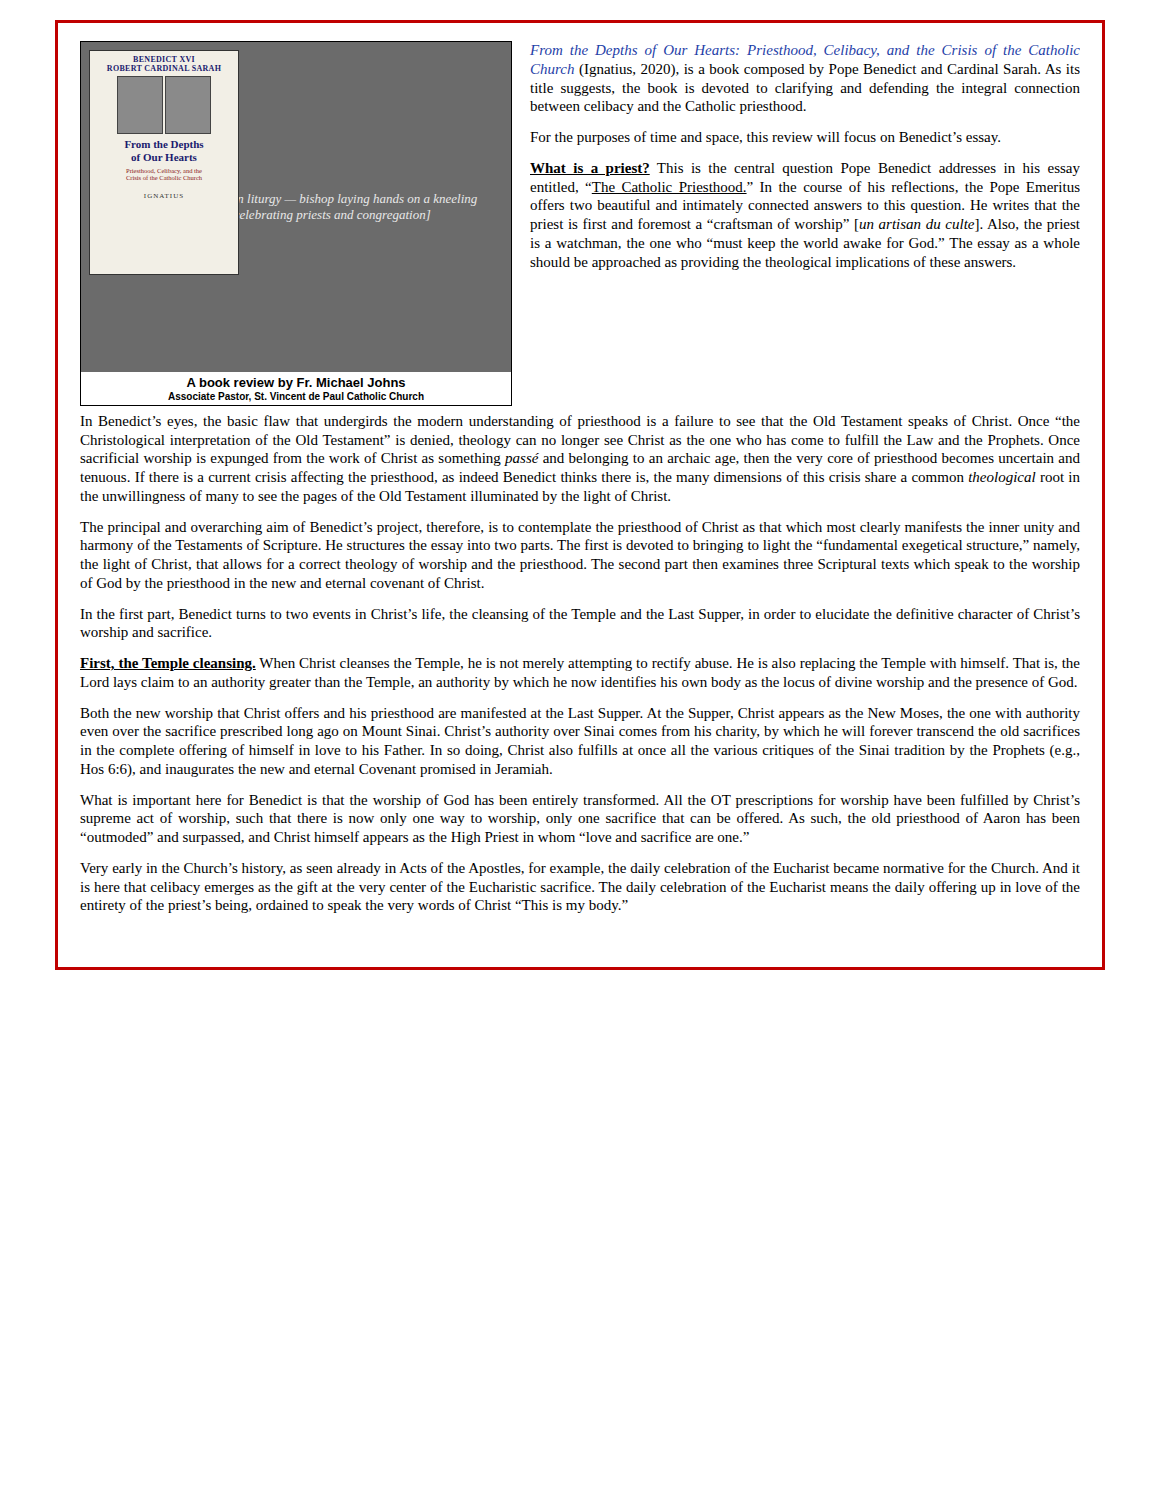[Photograph: ordination liturgy — bishop laying hands on a kneeling ordinand, concelebrating priests and congregation]
BENEDICT XVI
ROBERT CARDINAL SARAH
From the Depths
of Our Hearts
Priesthood, Celibacy, and the
Crisis of the Catholic Church
IGNATIUS
A book review by Fr. Michael Johns
Associate Pastor, St. Vincent de Paul Catholic Church
From the Depths of Our Hearts: Priesthood, Celibacy, and the Crisis of the Catholic Church (Ignatius, 2020), is a book composed by Pope Benedict and Cardinal Sarah. As its title suggests, the book is devoted to clarifying and defending the integral connection between celibacy and the Catholic priesthood.
For the purposes of time and space, this review will focus on Benedict’s essay.
What is a priest? This is the central question Pope Benedict addresses in his essay entitled, “The Catholic Priesthood.” In the course of his reflections, the Pope Emeritus offers two beautiful and intimately connected answers to this question. He writes that the priest is first and foremost a “craftsman of worship” [un artisan du culte]. Also, the priest is a watchman, the one who “must keep the world awake for God.” The essay as a whole should be approached as providing the theological implications of these answers.
In Benedict’s eyes, the basic flaw that undergirds the modern understanding of priesthood is a failure to see that the Old Testament speaks of Christ. Once “the Christological interpretation of the Old Testament” is denied, theology can no longer see Christ as the one who has come to fulfill the Law and the Prophets. Once sacrificial worship is expunged from the work of Christ as something passé and belonging to an archaic age, then the very core of priesthood becomes uncertain and tenuous. If there is a current crisis affecting the priesthood, as indeed Benedict thinks there is, the many dimensions of this crisis share a common theological root in the unwillingness of many to see the pages of the Old Testament illuminated by the light of Christ.
The principal and overarching aim of Benedict’s project, therefore, is to contemplate the priesthood of Christ as that which most clearly manifests the inner unity and harmony of the Testaments of Scripture. He structures the essay into two parts. The first is devoted to bringing to light the “fundamental exegetical structure,” namely, the light of Christ, that allows for a correct theology of worship and the priesthood. The second part then examines three Scriptural texts which speak to the worship of God by the priesthood in the new and eternal covenant of Christ.
In the first part, Benedict turns to two events in Christ’s life, the cleansing of the Temple and the Last Supper, in order to elucidate the definitive character of Christ’s worship and sacrifice.
First, the Temple cleansing. When Christ cleanses the Temple, he is not merely attempting to rectify abuse. He is also replacing the Temple with himself. That is, the Lord lays claim to an authority greater than the Temple, an authority by which he now identifies his own body as the locus of divine worship and the presence of God.
Both the new worship that Christ offers and his priesthood are manifested at the Last Supper. At the Supper, Christ appears as the New Moses, the one with authority even over the sacrifice prescribed long ago on Mount Sinai. Christ’s authority over Sinai comes from his charity, by which he will forever transcend the old sacrifices in the complete offering of himself in love to his Father. In so doing, Christ also fulfills at once all the various critiques of the Sinai tradition by the Prophets (e.g., Hos 6:6), and inaugurates the new and eternal Covenant promised in Jeramiah.
What is important here for Benedict is that the worship of God has been entirely transformed. All the OT prescriptions for worship have been fulfilled by Christ’s supreme act of worship, such that there is now only one way to worship, only one sacrifice that can be offered. As such, the old priesthood of Aaron has been “outmoded” and surpassed, and Christ himself appears as the High Priest in whom “love and sacrifice are one.”
Very early in the Church’s history, as seen already in Acts of the Apostles, for example, the daily celebration of the Eucharist became normative for the Church. And it is here that celibacy emerges as the gift at the very center of the Eucharistic sacrifice. The daily celebration of the Eucharist means the daily offering up in love of the entirety of the priest’s being, ordained to speak the very words of Christ “This is my body.”